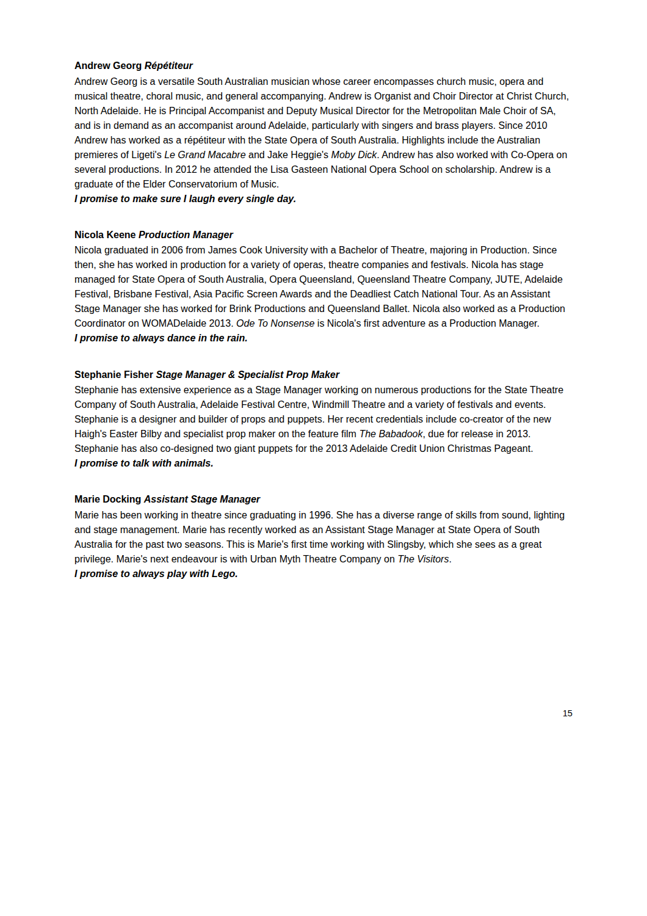Andrew Georg Répétiteur
Andrew Georg is a versatile South Australian musician whose career encompasses church music, opera and musical theatre, choral music, and general accompanying. Andrew is Organist and Choir Director at Christ Church, North Adelaide. He is Principal Accompanist and Deputy Musical Director for the Metropolitan Male Choir of SA, and is in demand as an accompanist around Adelaide, particularly with singers and brass players. Since 2010 Andrew has worked as a répétiteur with the State Opera of South Australia. Highlights include the Australian premieres of Ligeti's Le Grand Macabre and Jake Heggie's Moby Dick. Andrew has also worked with Co-Opera on several productions. In 2012 he attended the Lisa Gasteen National Opera School on scholarship. Andrew is a graduate of the Elder Conservatorium of Music.
I promise to make sure I laugh every single day.
Nicola Keene Production Manager
Nicola graduated in 2006 from James Cook University with a Bachelor of Theatre, majoring in Production. Since then, she has worked in production for a variety of operas, theatre companies and festivals. Nicola has stage managed for State Opera of South Australia, Opera Queensland, Queensland Theatre Company, JUTE, Adelaide Festival, Brisbane Festival, Asia Pacific Screen Awards and the Deadliest Catch National Tour. As an Assistant Stage Manager she has worked for Brink Productions and Queensland Ballet. Nicola also worked as a Production Coordinator on WOMADelaide 2013. Ode To Nonsense is Nicola's first adventure as a Production Manager.
I promise to always dance in the rain.
Stephanie Fisher Stage Manager & Specialist Prop Maker
Stephanie has extensive experience as a Stage Manager working on numerous productions for the State Theatre Company of South Australia, Adelaide Festival Centre, Windmill Theatre and a variety of festivals and events. Stephanie is a designer and builder of props and puppets. Her recent credentials include co-creator of the new Haigh's Easter Bilby and specialist prop maker on the feature film The Babadook, due for release in 2013. Stephanie has also co-designed two giant puppets for the 2013 Adelaide Credit Union Christmas Pageant.
I promise to talk with animals.
Marie Docking Assistant Stage Manager
Marie has been working in theatre since graduating in 1996. She has a diverse range of skills from sound, lighting and stage management. Marie has recently worked as an Assistant Stage Manager at State Opera of South Australia for the past two seasons. This is Marie's first time working with Slingsby, which she sees as a great privilege. Marie's next endeavour is with Urban Myth Theatre Company on The Visitors.
I promise to always play with Lego.
15